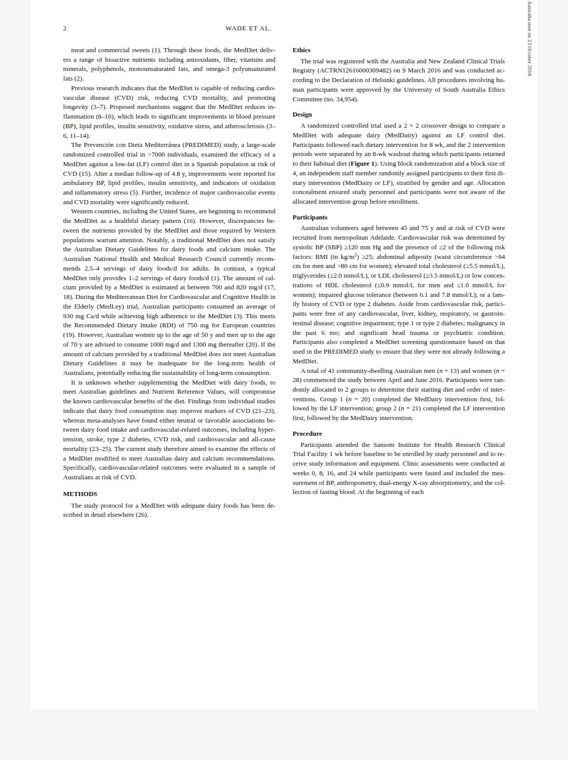2 WADE ET AL.
Downloaded from https://academic.oup.com/ajcn/advance-article-abstract/doi/10.1093/ajcn/nqy207/5142520 by University of South Australia user on 23 October 2018
meat and commercial sweets (1). Through these foods, the MedDiet delivers a range of bioactive nutrients including antioxidants, fiber, vitamins and minerals, polyphenols, monounsaturated fats, and omega-3 polyunsaturated fats (2).
Previous research indicates that the MedDiet is capable of reducing cardiovascular disease (CVD) risk, reducing CVD mortality, and promoting longevity (3–7). Proposed mechanisms suggest that the MedDiet reduces inflammation (8–10), which leads to significant improvements in blood pressure (BP), lipid profiles, insulin sensitivity, oxidative stress, and atherosclerosis (3–6, 11–14).
The Prevención con Dieta Mediterránea (PREDIMED) study, a large-scale randomized controlled trial in >7000 individuals, examined the efficacy of a MedDiet against a low-fat (LF) control diet in a Spanish population at risk of CVD (15). After a median follow-up of 4.8 y, improvements were reported for ambulatory BP, lipid profiles, insulin sensitivity, and indicators of oxidation and inflammatory stress (5). Further, incidence of major cardiovascular events and CVD mortality were significantly reduced.
Western countries, including the United States, are beginning to recommend the MedDiet as a healthful dietary pattern (16). However, discrepancies between the nutrients provided by the MedDiet and those required by Western populations warrant attention. Notably, a traditional MedDiet does not satisfy the Australian Dietary Guidelines for dairy foods and calcium intake. The Australian National Health and Medical Research Council currently recommends 2.5–4 servings of dairy foods/d for adults. In contrast, a typical MedDiet only provides 1–2 servings of dairy foods/d (1). The amount of calcium provided by a MedDiet is estimated at between 700 and 820 mg/d (17, 18). During the Mediterranean Diet for Cardiovascular and Cognitive Health in the Elderly (MedLey) trial, Australian participants consumed an average of 930 mg Ca/d while achieving high adherence to the MedDiet (3). This meets the Recommended Dietary Intake (RDI) of 750 mg for European countries (19). However, Australian women up to the age of 50 y and men up to the age of 70 y are advised to consume 1000 mg/d and 1300 mg thereafter (20). If the amount of calcium provided by a traditional MedDiet does not meet Australian Dietary Guidelines it may be inadequate for the long-term health of Australians, potentially reducing the sustainability of long-term consumption.
It is unknown whether supplementing the MedDiet with dairy foods, to meet Australian guidelines and Nutrient Reference Values, will compromise the known cardiovascular benefits of the diet. Findings from individual studies indicate that dairy food consumption may improve markers of CVD (21–23), whereas meta-analyses have found either neutral or favorable associations between dairy food intake and cardiovascular-related outcomes, including hypertension, stroke, type 2 diabetes, CVD risk, and cardiovascular and all-cause mortality (23–25). The current study therefore aimed to examine the effects of a MedDiet modified to meet Australian dairy and calcium recommendations. Specifically, cardiovascular-related outcomes were evaluated in a sample of Australians at risk of CVD.
METHODS
The study protocol for a MedDiet with adequate dairy foods has been described in detail elsewhere (26).
Ethics
The trial was registered with the Australia and New Zealand Clinical Trials Registry (ACTRN12616000309482) on 9 March 2016 and was conducted according to the Declaration of Helsinki guidelines. All procedures involving human participants were approved by the University of South Australia Ethics Committee (no. 34,954).
Design
A randomized controlled trial used a 2 × 2 crossover design to compare a MedDiet with adequate dairy (MedDairy) against an LF control diet. Participants followed each dietary intervention for 8 wk, and the 2 intervention periods were separated by an 8-wk washout during which participants returned to their habitual diet (Figure 1). Using block randomization and a block size of 4, an independent staff member randomly assigned participants to their first dietary intervention (MedDairy or LF), stratified by gender and age. Allocation concealment ensured study personnel and participants were not aware of the allocated intervention group before enrollment.
Participants
Australian volunteers aged between 45 and 75 y and at risk of CVD were recruited from metropolitan Adelaide. Cardiovascular risk was determined by systolic BP (SBP) ≥120 mm Hg and the presence of ≥2 of the following risk factors: BMI (in kg/m2) ≥25; abdominal adiposity (waist circumference >94 cm for men and >80 cm for women); elevated total cholesterol (≥5.5 mmol/L), triglycerides (≥2.0 mmol/L), or LDL cholesterol (≥3.5 mmol/L) or low concentrations of HDL cholesterol (≤0.9 mmol/L for men and ≤1.0 mmol/L for women); impaired glucose tolerance (between 6.1 and 7.8 mmol/L); or a family history of CVD or type 2 diabetes. Aside from cardiovascular risk, participants were free of any cardiovascular, liver, kidney, respiratory, or gastrointestinal disease; cognitive impairment; type 1 or type 2 diabetes; malignancy in the past 6 mo; and significant head trauma or psychiatric condition. Participants also completed a MedDiet screening questionnaire based on that used in the PREDIMED study to ensure that they were not already following a MedDiet.
A total of 41 community-dwelling Australian men (n = 13) and women (n = 28) commenced the study between April and June 2016. Participants were randomly allocated to 2 groups to determine their starting diet and order of interventions. Group 1 (n = 20) completed the MedDairy intervention first, followed by the LF intervention; group 2 (n = 21) completed the LF intervention first, followed by the MedDairy intervention.
Procedure
Participants attended the Sansom Institute for Health Research Clinical Trial Facility 1 wk before baseline to be enrolled by study personnel and to receive study information and equipment. Clinic assessments were conducted at weeks 0, 8, 16, and 24 while participants were fasted and included the measurement of BP, anthropometry, dual-energy X-ray absorptiometry, and the collection of fasting blood. At the beginning of each